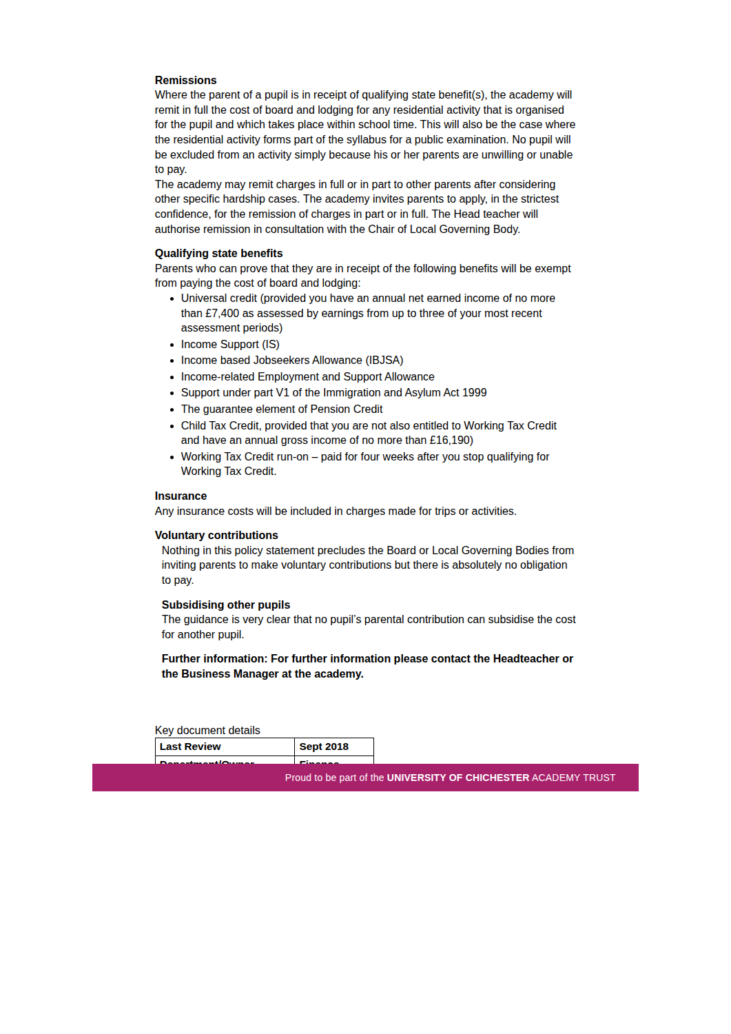Remissions
Where the parent of a pupil is in receipt of qualifying state benefit(s), the academy will remit in full the cost of board and lodging for any residential activity that is organised for the pupil and which takes place within school time. This will also be the case where the residential activity forms part of the syllabus for a public examination. No pupil will be excluded from an activity simply because his or her parents are unwilling or unable to pay.
The academy may remit charges in full or in part to other parents after considering other specific hardship cases. The academy invites parents to apply, in the strictest confidence, for the remission of charges in part or in full. The Head teacher will authorise remission in consultation with the Chair of Local Governing Body.
Qualifying state benefits
Parents who can prove that they are in receipt of the following benefits will be exempt from paying the cost of board and lodging:
Universal credit (provided you have an annual net earned income of no more than £7,400 as assessed by earnings from up to three of your most recent assessment periods)
Income Support (IS)
Income based Jobseekers Allowance (IBJSA)
Income-related Employment and Support Allowance
Support under part V1 of the Immigration and Asylum Act 1999
The guarantee element of Pension Credit
Child Tax Credit, provided that you are not also entitled to Working Tax Credit and have an annual gross income of no more than £16,190)
Working Tax Credit run-on – paid for four weeks after you stop qualifying for Working Tax Credit.
Insurance
Any insurance costs will be included in charges made for trips or activities.
Voluntary contributions
Nothing in this policy statement precludes the Board or Local Governing Bodies from inviting parents to make voluntary contributions but there is absolutely no obligation to pay.
Subsidising other pupils
The guidance is very clear that no pupil’s parental contribution can subsidise the cost for another pupil.
Further information: For further information please contact the Headteacher or the Business Manager at the academy.
Key document details
| Last Review | Sept 2018 |
| Department/Owner | Finance |
| Review Date | Sept 2019 |
Proud to be part of the UNIVERSITY OF CHICHESTER ACADEMY TRUST